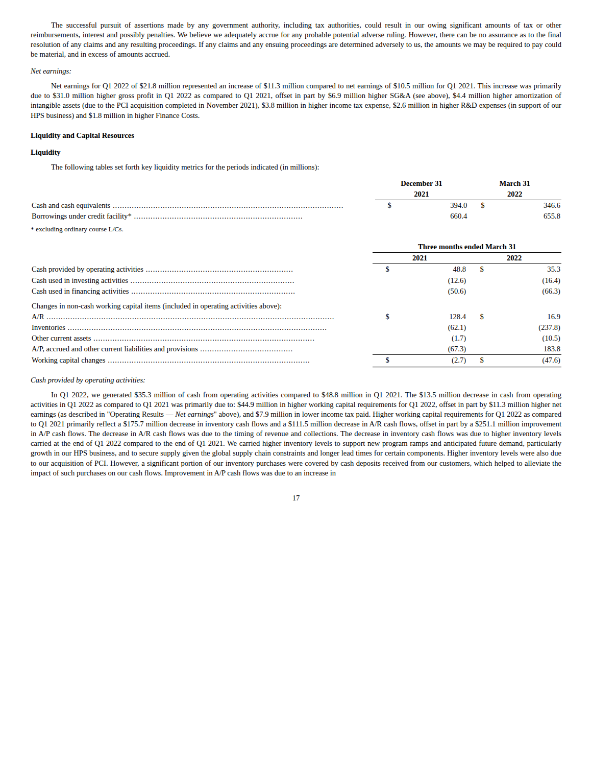The successful pursuit of assertions made by any government authority, including tax authorities, could result in our owing significant amounts of tax or other reimbursements, interest and possibly penalties. We believe we adequately accrue for any probable potential adverse ruling. However, there can be no assurance as to the final resolution of any claims and any resulting proceedings. If any claims and any ensuing proceedings are determined adversely to us, the amounts we may be required to pay could be material, and in excess of amounts accrued.
Net earnings:
Net earnings for Q1 2022 of $21.8 million represented an increase of $11.3 million compared to net earnings of $10.5 million for Q1 2021. This increase was primarily due to $31.0 million higher gross profit in Q1 2022 as compared to Q1 2021, offset in part by $6.9 million higher SG&A (see above), $4.4 million higher amortization of intangible assets (due to the PCI acquisition completed in November 2021), $3.8 million in higher income tax expense, $2.6 million in higher R&D expenses (in support of our HPS business) and $1.8 million in higher Finance Costs.
Liquidity and Capital Resources
Liquidity
The following tables set forth key liquidity metrics for the periods indicated (in millions):
| | December 31 | March 31 |
| | 2021 | 2022 |
| Cash and cash equivalents ................................................................................................. | $ | 394.0 | $ | 346.6 |
| Borrowings under credit facility* ....................................................................... | | 660.4 | | 655.8 |
* excluding ordinary course L/Cs.
| | Three months ended March 31 |
| | 2021 | 2022 |
| Cash provided by operating activities .............................................................. | $ | 48.8 | $ | 35.3 |
| Cash used in investing activities ..................................................................... | | (12.6) | | (16.4) |
| Cash used in financing activities ..................................................................... | | (50.6) | | (66.3) |
| Changes in non-cash working capital items (included in operating activities above): |
| A/R ......................................................................................................................... | $ | 128.4 | $ | 16.9 |
| Inventories ............................................................................................................. | | (62.1) | | (237.8) |
| Other current assets ............................................................................................. | | (1.7) | | (10.5) |
| A/P, accrued and other current liabilities and provisions ....................................... | | (67.3) | | 183.8 |
| Working capital changes ..................................................................................... | $ | (2.7) | $ | (47.6) |
Cash provided by operating activities:
In Q1 2022, we generated $35.3 million of cash from operating activities compared to $48.8 million in Q1 2021. The $13.5 million decrease in cash from operating activities in Q1 2022 as compared to Q1 2021 was primarily due to: $44.9 million in higher working capital requirements for Q1 2022, offset in part by $11.3 million higher net earnings (as described in "Operating Results — Net earnings" above), and $7.9 million in lower income tax paid. Higher working capital requirements for Q1 2022 as compared to Q1 2021 primarily reflect a $175.7 million decrease in inventory cash flows and a $111.5 million decrease in A/R cash flows, offset in part by a $251.1 million improvement in A/P cash flows. The decrease in A/R cash flows was due to the timing of revenue and collections. The decrease in inventory cash flows was due to higher inventory levels carried at the end of Q1 2022 compared to the end of Q1 2021. We carried higher inventory levels to support new program ramps and anticipated future demand, particularly growth in our HPS business, and to secure supply given the global supply chain constraints and longer lead times for certain components. Higher inventory levels were also due to our acquisition of PCI. However, a significant portion of our inventory purchases were covered by cash deposits received from our customers, which helped to alleviate the impact of such purchases on our cash flows. Improvement in A/P cash flows was due to an increase in
17